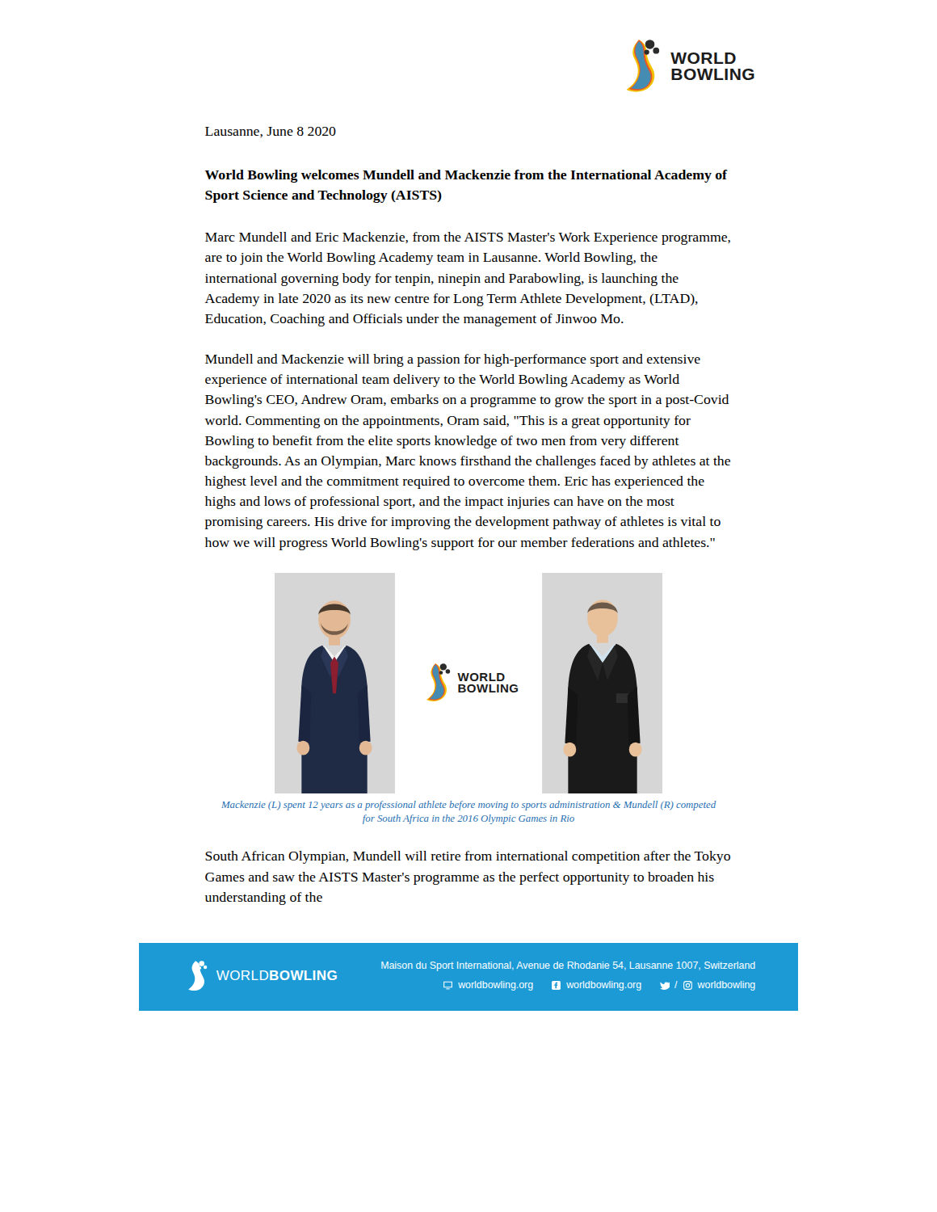WORLD BOWLING
Lausanne, June 8 2020
World Bowling welcomes Mundell and Mackenzie from the International Academy of Sport Science and Technology (AISTS)
Marc Mundell and Eric Mackenzie, from the AISTS Master's Work Experience programme, are to join the World Bowling Academy team in Lausanne. World Bowling, the international governing body for tenpin, ninepin and Parabowling, is launching the Academy in late 2020 as its new centre for Long Term Athlete Development, (LTAD), Education, Coaching and Officials under the management of Jinwoo Mo.
Mundell and Mackenzie will bring a passion for high-performance sport and extensive experience of international team delivery to the World Bowling Academy as World Bowling's CEO, Andrew Oram, embarks on a programme to grow the sport in a post-Covid world. Commenting on the appointments, Oram said, "This is a great opportunity for Bowling to benefit from the elite sports knowledge of two men from very different backgrounds. As an Olympian, Marc knows firsthand the challenges faced by athletes at the highest level and the commitment required to overcome them. Eric has experienced the highs and lows of professional sport, and the impact injuries can have on the most promising careers. His drive for improving the development pathway of athletes is vital to how we will progress World Bowling's support for our member federations and athletes."
WORLD BOWLING
Mackenzie (L) spent 12 years as a professional athlete before moving to sports administration & Mundell (R) competed for South Africa in the 2016 Olympic Games in Rio
South African Olympian, Mundell will retire from international competition after the Tokyo Games and saw the AISTS Master's programme as the perfect opportunity to broaden his understanding of the
WORLDBOWLING
Maison du Sport International, Avenue de Rhodanie 54, Lausanne 1007, Switzerland
worldbowling.org worldbowling.org / worldbowling